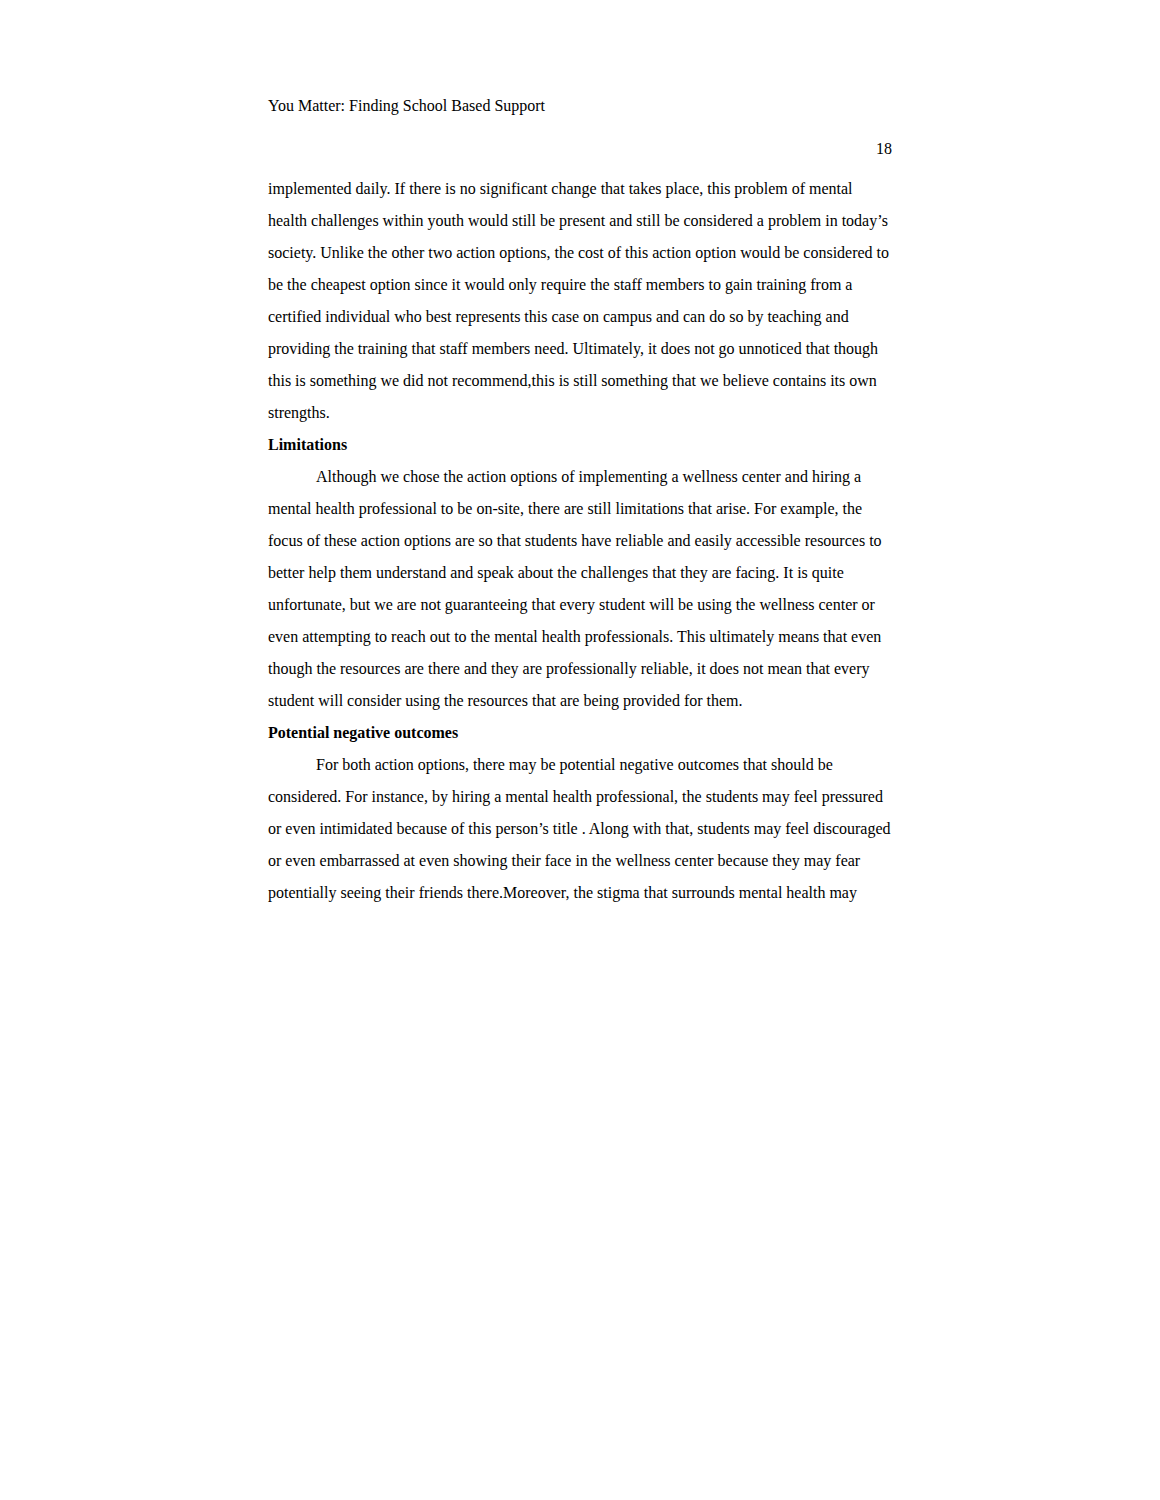You Matter: Finding School Based Support
18
implemented daily. If there is no significant change that takes place, this problem of mental health challenges within youth would still be present and still be considered a problem in today’s society. Unlike the other two action options, the cost of this action option would be considered to be the cheapest option since it would only require the staff members to gain training from a certified individual who best represents this case on campus and can do so by teaching and providing the training that staff members need. Ultimately, it does not go unnoticed that though this is something we did not recommend,this is still something that we believe contains its own strengths.
Limitations
Although we chose the action options of implementing a wellness center and hiring a mental health professional to be on-site, there are still limitations that arise. For example, the focus of these action options are so that students have reliable and easily accessible resources to better help them understand and speak about the challenges that they are facing. It is quite unfortunate, but we are not guaranteeing that every student will be using the wellness center or even attempting to reach out to the mental health professionals. This ultimately means that even though the resources are there and they are professionally reliable, it does not mean that every student will consider using the resources that are being provided for them.
Potential negative outcomes
For both action options, there may be potential negative outcomes that should be considered. For instance, by hiring a mental health professional, the students may feel pressured or even intimidated because of this person’s title . Along with that, students may feel discouraged or even embarrassed at even showing their face in the wellness center because they may fear potentially seeing their friends there.Moreover, the stigma that surrounds mental health may